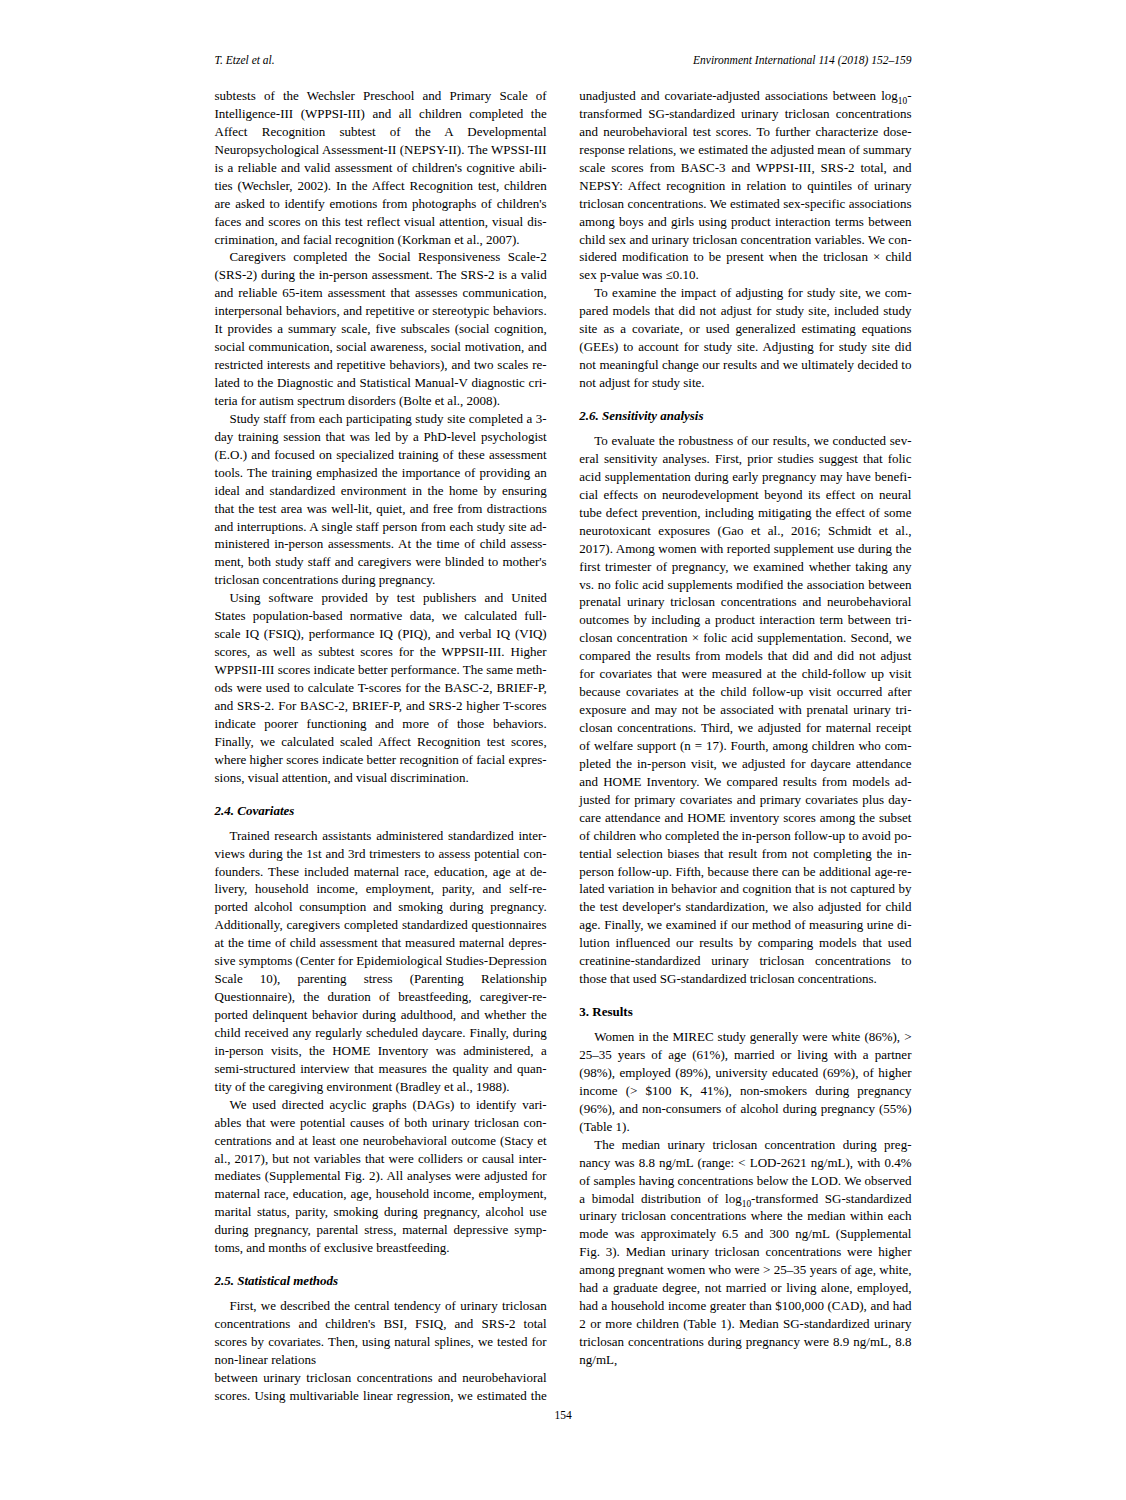T. Etzel et al.
Environment International 114 (2018) 152–159
subtests of the Wechsler Preschool and Primary Scale of Intelligence-III (WPPSI-III) and all children completed the Affect Recognition subtest of the A Developmental Neuropsychological Assessment-II (NEPSY-II). The WPSSI-III is a reliable and valid assessment of children's cognitive abilities (Wechsler, 2002). In the Affect Recognition test, children are asked to identify emotions from photographs of children's faces and scores on this test reflect visual attention, visual discrimination, and facial recognition (Korkman et al., 2007).
Caregivers completed the Social Responsiveness Scale-2 (SRS-2) during the in-person assessment. The SRS-2 is a valid and reliable 65-item assessment that assesses communication, interpersonal behaviors, and repetitive or stereotypic behaviors. It provides a summary scale, five subscales (social cognition, social communication, social awareness, social motivation, and restricted interests and repetitive behaviors), and two scales related to the Diagnostic and Statistical Manual-V diagnostic criteria for autism spectrum disorders (Bolte et al., 2008).
Study staff from each participating study site completed a 3-day training session that was led by a PhD-level psychologist (E.O.) and focused on specialized training of these assessment tools. The training emphasized the importance of providing an ideal and standardized environment in the home by ensuring that the test area was well-lit, quiet, and free from distractions and interruptions. A single staff person from each study site administered in-person assessments. At the time of child assessment, both study staff and caregivers were blinded to mother's triclosan concentrations during pregnancy.
Using software provided by test publishers and United States population-based normative data, we calculated full-scale IQ (FSIQ), performance IQ (PIQ), and verbal IQ (VIQ) scores, as well as subtest scores for the WPPSII-III. Higher WPPSII-III scores indicate better performance. The same methods were used to calculate T-scores for the BASC-2, BRIEF-P, and SRS-2. For BASC-2, BRIEF-P, and SRS-2 higher T-scores indicate poorer functioning and more of those behaviors. Finally, we calculated scaled Affect Recognition test scores, where higher scores indicate better recognition of facial expressions, visual attention, and visual discrimination.
2.4. Covariates
Trained research assistants administered standardized interviews during the 1st and 3rd trimesters to assess potential confounders. These included maternal race, education, age at delivery, household income, employment, parity, and self-reported alcohol consumption and smoking during pregnancy. Additionally, caregivers completed standardized questionnaires at the time of child assessment that measured maternal depressive symptoms (Center for Epidemiological Studies-Depression Scale 10), parenting stress (Parenting Relationship Questionnaire), the duration of breastfeeding, caregiver-reported delinquent behavior during adulthood, and whether the child received any regularly scheduled daycare. Finally, during in-person visits, the HOME Inventory was administered, a semi-structured interview that measures the quality and quantity of the caregiving environment (Bradley et al., 1988).
We used directed acyclic graphs (DAGs) to identify variables that were potential causes of both urinary triclosan concentrations and at least one neurobehavioral outcome (Stacy et al., 2017), but not variables that were colliders or causal intermediates (Supplemental Fig. 2). All analyses were adjusted for maternal race, education, age, household income, employment, marital status, parity, smoking during pregnancy, alcohol use during pregnancy, parental stress, maternal depressive symptoms, and months of exclusive breastfeeding.
2.5. Statistical methods
First, we described the central tendency of urinary triclosan concentrations and children's BSI, FSIQ, and SRS-2 total scores by covariates. Then, using natural splines, we tested for non-linear relations
between urinary triclosan concentrations and neurobehavioral scores. Using multivariable linear regression, we estimated the unadjusted and covariate-adjusted associations between log10-transformed SG-standardized urinary triclosan concentrations and neurobehavioral test scores. To further characterize dose-response relations, we estimated the adjusted mean of summary scale scores from BASC-3 and WPPSI-III, SRS-2 total, and NEPSY: Affect recognition in relation to quintiles of urinary triclosan concentrations. We estimated sex-specific associations among boys and girls using product interaction terms between child sex and urinary triclosan concentration variables. We considered modification to be present when the triclosan × child sex p-value was ≤0.10.
To examine the impact of adjusting for study site, we compared models that did not adjust for study site, included study site as a covariate, or used generalized estimating equations (GEEs) to account for study site. Adjusting for study site did not meaningful change our results and we ultimately decided to not adjust for study site.
2.6. Sensitivity analysis
To evaluate the robustness of our results, we conducted several sensitivity analyses. First, prior studies suggest that folic acid supplementation during early pregnancy may have beneficial effects on neurodevelopment beyond its effect on neural tube defect prevention, including mitigating the effect of some neurotoxicant exposures (Gao et al., 2016; Schmidt et al., 2017). Among women with reported supplement use during the first trimester of pregnancy, we examined whether taking any vs. no folic acid supplements modified the association between prenatal urinary triclosan concentrations and neurobehavioral outcomes by including a product interaction term between triclosan concentration × folic acid supplementation. Second, we compared the results from models that did and did not adjust for covariates that were measured at the child-follow up visit because covariates at the child follow-up visit occurred after exposure and may not be associated with prenatal urinary triclosan concentrations. Third, we adjusted for maternal receipt of welfare support (n = 17). Fourth, among children who completed the in-person visit, we adjusted for daycare attendance and HOME Inventory. We compared results from models adjusted for primary covariates and primary covariates plus daycare attendance and HOME inventory scores among the subset of children who completed the in-person follow-up to avoid potential selection biases that result from not completing the in-person follow-up. Fifth, because there can be additional age-related variation in behavior and cognition that is not captured by the test developer's standardization, we also adjusted for child age. Finally, we examined if our method of measuring urine dilution influenced our results by comparing models that used creatinine-standardized urinary triclosan concentrations to those that used SG-standardized triclosan concentrations.
3. Results
Women in the MIREC study generally were white (86%), > 25–35 years of age (61%), married or living with a partner (98%), employed (89%), university educated (69%), of higher income (> $100 K, 41%), non-smokers during pregnancy (96%), and non-consumers of alcohol during pregnancy (55%) (Table 1).
The median urinary triclosan concentration during pregnancy was 8.8 ng/mL (range: < LOD-2621 ng/mL), with 0.4% of samples having concentrations below the LOD. We observed a bimodal distribution of log10-transformed SG-standardized urinary triclosan concentrations where the median within each mode was approximately 6.5 and 300 ng/mL (Supplemental Fig. 3). Median urinary triclosan concentrations were higher among pregnant women who were > 25–35 years of age, white, had a graduate degree, not married or living alone, employed, had a household income greater than $100,000 (CAD), and had 2 or more children (Table 1). Median SG-standardized urinary triclosan concentrations during pregnancy were 8.9 ng/mL, 8.8 ng/mL,
154